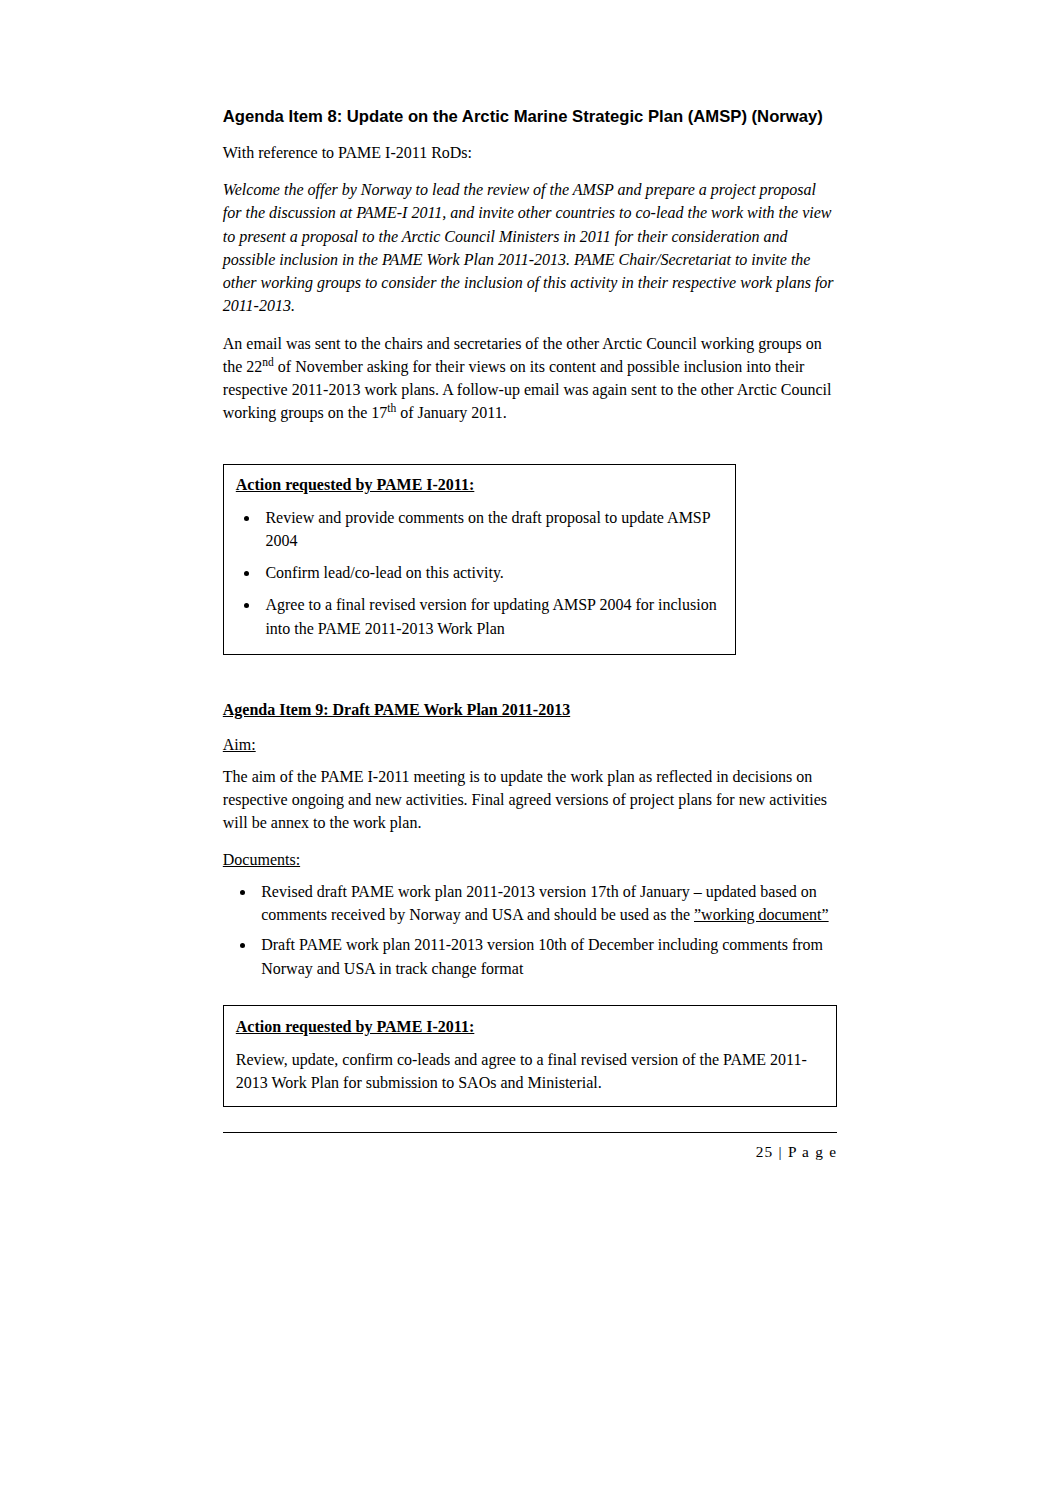Agenda Item 8: Update on the Arctic Marine Strategic Plan (AMSP) (Norway)
With reference to PAME I-2011 RoDs:
Welcome the offer by Norway to lead the review of the AMSP and prepare a project proposal for the discussion at PAME-I 2011, and invite other countries to co-lead the work with the view to present a proposal to the Arctic Council Ministers in 2011 for their consideration and possible inclusion in the PAME Work Plan 2011-2013. PAME Chair/Secretariat to invite the other working groups to consider the inclusion of this activity in their respective work plans for 2011-2013.
An email was sent to the chairs and secretaries of the other Arctic Council working groups on the 22nd of November asking for their views on its content and possible inclusion into their respective 2011-2013 work plans. A follow-up email was again sent to the other Arctic Council working groups on the 17th of January 2011.
Action requested by PAME I-2011:
Review and provide comments on the draft proposal to update AMSP 2004
Confirm lead/co-lead on this activity.
Agree to a final revised version for updating AMSP 2004 for inclusion into the PAME 2011-2013 Work Plan
Agenda Item 9: Draft PAME Work Plan 2011-2013
Aim:
The aim of the PAME I-2011 meeting is to update the work plan as reflected in decisions on respective ongoing and new activities. Final agreed versions of project plans for new activities will be annex to the work plan.
Documents:
Revised draft PAME work plan 2011-2013 version 17th of January – updated based on comments received by Norway and USA and should be used as the ”working document”
Draft PAME work plan 2011-2013 version 10th of December including comments from Norway and USA in track change format
Action requested by PAME I-2011:
Review, update, confirm co-leads and agree to a final revised version of the PAME 2011-2013 Work Plan for submission to SAOs and Ministerial.
25 | P a g e